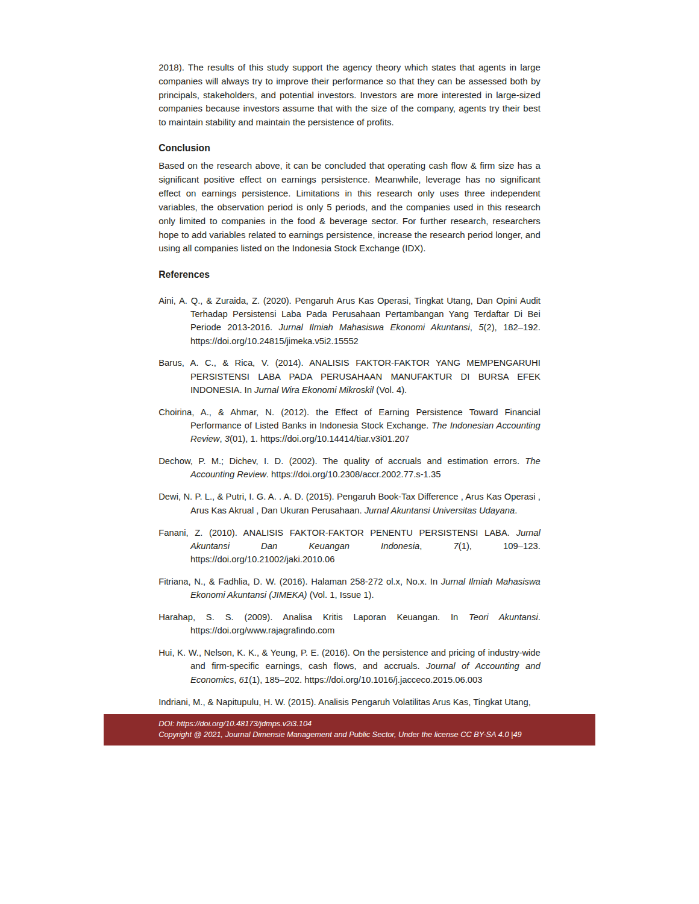2018). The results of this study support the agency theory which states that agents in large companies will always try to improve their performance so that they can be assessed both by principals, stakeholders, and potential investors. Investors are more interested in large-sized companies because investors assume that with the size of the company, agents try their best to maintain stability and maintain the persistence of profits.
Conclusion
Based on the research above, it can be concluded that operating cash flow & firm size has a significant positive effect on earnings persistence. Meanwhile, leverage has no significant effect on earnings persistence. Limitations in this research only uses three independent variables, the observation period is only 5 periods, and the companies used in this research only limited to companies in the food & beverage sector. For further research, researchers hope to add variables related to earnings persistence, increase the research period longer, and using all companies listed on the Indonesia Stock Exchange (IDX).
References
Aini, A. Q., & Zuraida, Z. (2020). Pengaruh Arus Kas Operasi, Tingkat Utang, Dan Opini Audit Terhadap Persistensi Laba Pada Perusahaan Pertambangan Yang Terdaftar Di Bei Periode 2013-2016. Jurnal Ilmiah Mahasiswa Ekonomi Akuntansi, 5(2), 182–192. https://doi.org/10.24815/jimeka.v5i2.15552
Barus, A. C., & Rica, V. (2014). ANALISIS FAKTOR-FAKTOR YANG MEMPENGARUHI PERSISTENSI LABA PADA PERUSAHAAN MANUFAKTUR DI BURSA EFEK INDONESIA. In Jurnal Wira Ekonomi Mikroskil (Vol. 4).
Choirina, A., & Ahmar, N. (2012). the Effect of Earning Persistence Toward Financial Performance of Listed Banks in Indonesia Stock Exchange. The Indonesian Accounting Review, 3(01), 1. https://doi.org/10.14414/tiar.v3i01.207
Dechow, P. M.; Dichev, I. D. (2002). The quality of accruals and estimation errors. The Accounting Review. https://doi.org/10.2308/accr.2002.77.s-1.35
Dewi, N. P. L., & Putri, I. G. A. . A. D. (2015). Pengaruh Book-Tax Difference , Arus Kas Operasi , Arus Kas Akrual , Dan Ukuran Perusahaan. Jurnal Akuntansi Universitas Udayana.
Fanani, Z. (2010). ANALISIS FAKTOR-FAKTOR PENENTU PERSISTENSI LABA. Jurnal Akuntansi Dan Keuangan Indonesia, 7(1), 109–123. https://doi.org/10.21002/jaki.2010.06
Fitriana, N., & Fadhlia, D. W. (2016). Halaman 258-272 ol.x, No.x. In Jurnal Ilmiah Mahasiswa Ekonomi Akuntansi (JIMEKA) (Vol. 1, Issue 1).
Harahap, S. S. (2009). Analisa Kritis Laporan Keuangan. In Teori Akuntansi. https://doi.org/www.rajagrafindo.com
Hui, K. W., Nelson, K. K., & Yeung, P. E. (2016). On the persistence and pricing of industry-wide and firm-specific earnings, cash flows, and accruals. Journal of Accounting and Economics, 61(1), 185–202. https://doi.org/10.1016/j.jacceco.2015.06.003
Indriani, M., & Napitupulu, H. W. (2015). Analisis Pengaruh Volatilitas Arus Kas, Tingkat Utang,
DOI: https://doi.org/10.48173/jdmps.v2i3.104 Copyright @ 2021, Journal Dimensie Management and Public Sector, Under the license CC BY-SA 4.0 |49